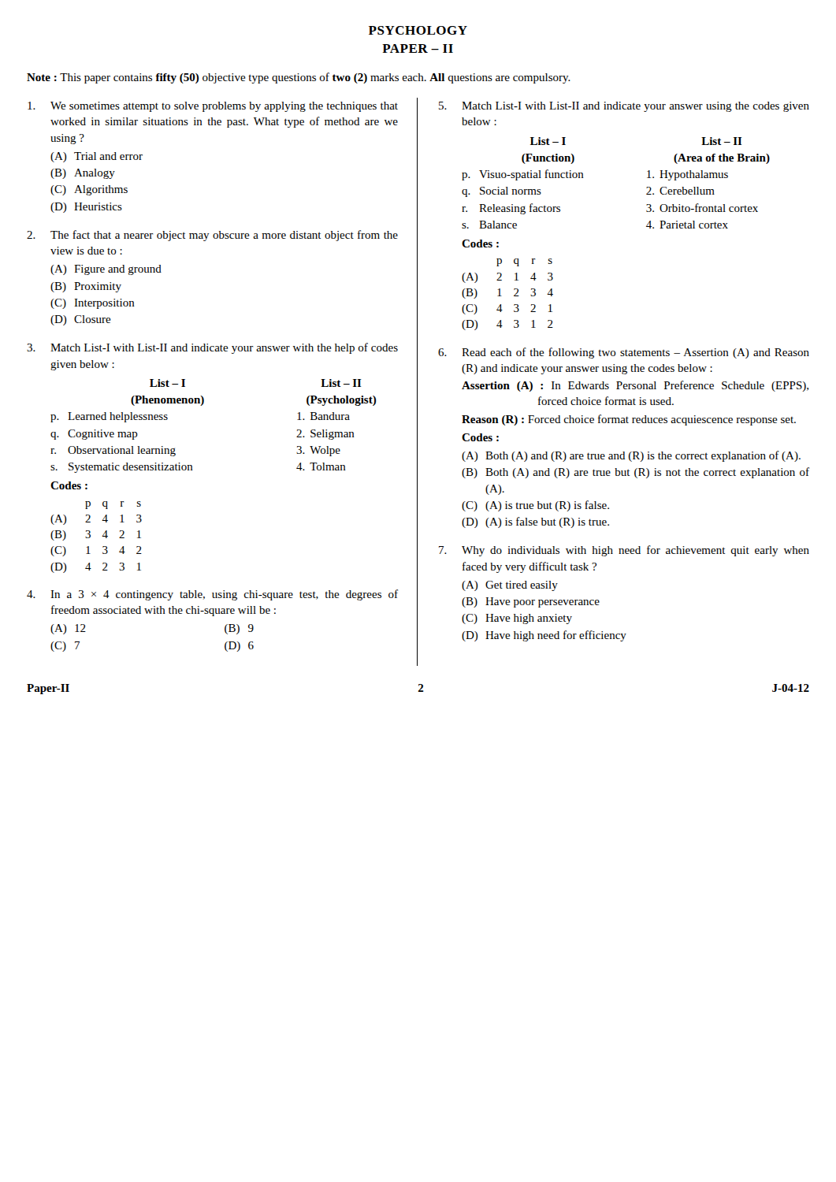PSYCHOLOGY
PAPER – II
Note : This paper contains fifty (50) objective type questions of two (2) marks each. All questions are compulsory.
1.
We sometimes attempt to solve problems by applying the techniques that worked in similar situations in the past. What type of method are we using ?
(A) Trial and error
(B) Analogy
(C) Algorithms
(D) Heuristics
2.
The fact that a nearer object may obscure a more distant object from the view is due to :
(A) Figure and ground
(B) Proximity
(C) Interposition
(D) Closure
3.
Match List-I with List-II and indicate your answer with the help of codes given below :
| List – I | List – II |
| --- | --- |
| (Phenomenon) | (Psychologist) |
| p. | Learned helplessness | 1. | Bandura |
| q. | Cognitive map | 2. | Seligman |
| r. | Observational learning | 3. | Wolpe |
| s. | Systematic desensitization | 4. | Tolman |
Codes :
| | p | q | r | s |
| (A) | 2 | 4 | 1 | 3 |
| (B) | 3 | 4 | 2 | 1 |
| (C) | 1 | 3 | 4 | 2 |
| (D) | 4 | 2 | 3 | 1 |
4.
In a 3 × 4 contingency table, using chi-square test, the degrees of freedom associated with the chi-square will be :
(A) 12
(B) 9
(C) 7
(D) 6
5.
Match List-I with List-II and indicate your answer using the codes given below :
| List – I | List – II |
| --- | --- |
| (Function) | (Area of the Brain) |
| p. | Visuo-spatial function | 1. | Hypothalamus |
| q. | Social norms | 2. | Cerebellum |
| r. | Releasing factors | 3. | Orbito-frontal cortex |
| s. | Balance | 4. | Parietal cortex |
Codes :
| | p | q | r | s |
| (A) | 2 | 1 | 4 | 3 |
| (B) | 1 | 2 | 3 | 4 |
| (C) | 4 | 3 | 2 | 1 |
| (D) | 4 | 3 | 1 | 2 |
6.
Read each of the following two statements – Assertion (A) and Reason (R) and indicate your answer using the codes below :
Assertion (A) : In Edwards Personal Preference Schedule (EPPS), forced choice format is used.
Reason (R) : Forced choice format reduces acquiescence response set.
Codes :
(A) Both (A) and (R) are true and (R) is the correct explanation of (A).
(B) Both (A) and (R) are true but (R) is not the correct explanation of (A).
(C)(A) is true but (R) is false.
(D)(A) is false but (R) is true.
7.
Why do individuals with high need for achievement quit early when faced by very difficult task ?
(A) Get tired easily
(B) Have poor perseverance
(C) Have high anxiety
(D) Have high need for efficiency
Paper-II
2
J-04-12